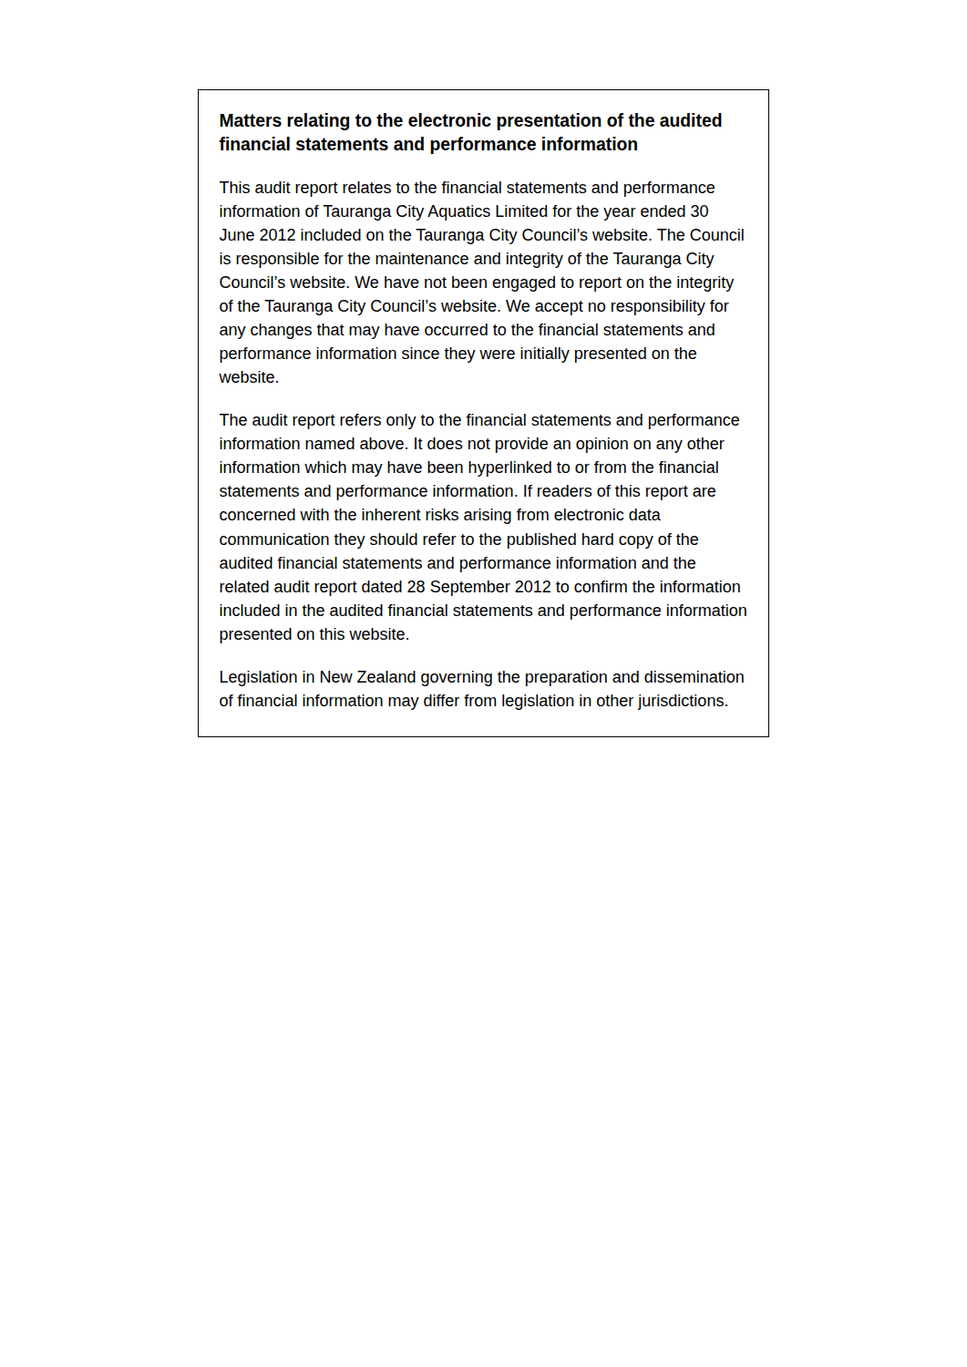Matters relating to the electronic presentation of the audited financial statements and performance information
This audit report relates to the financial statements and performance information of Tauranga City Aquatics Limited for the year ended 30 June 2012 included on the Tauranga City Council’s website. The Council is responsible for the maintenance and integrity of the Tauranga City Council’s website. We have not been engaged to report on the integrity of the Tauranga City Council’s website. We accept no responsibility for any changes that may have occurred to the financial statements and performance information since they were initially presented on the website.
The audit report refers only to the financial statements and performance information named above. It does not provide an opinion on any other information which may have been hyperlinked to or from the financial statements and performance information. If readers of this report are concerned with the inherent risks arising from electronic data communication they should refer to the published hard copy of the audited financial statements and performance information and the related audit report dated 28 September 2012 to confirm the information included in the audited financial statements and performance information presented on this website.
Legislation in New Zealand governing the preparation and dissemination of financial information may differ from legislation in other jurisdictions.